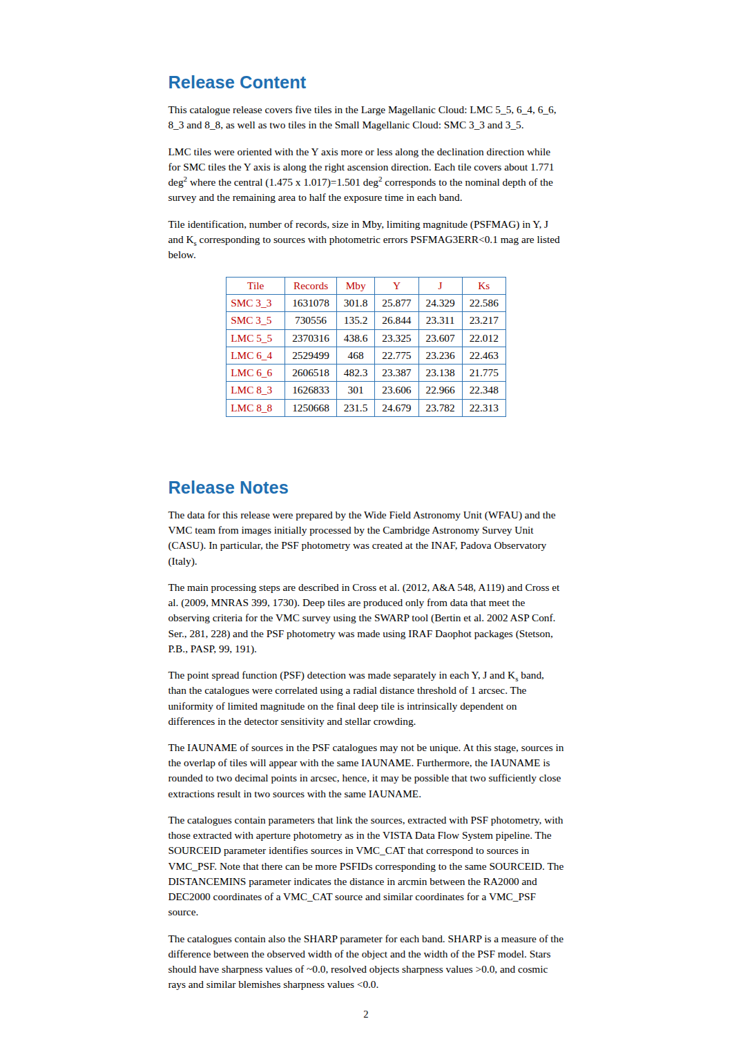Release Content
This catalogue release covers five tiles in the Large Magellanic Cloud: LMC 5_5, 6_4, 6_6, 8_3 and 8_8, as well as two tiles in the Small Magellanic Cloud: SMC 3_3 and 3_5.
LMC tiles were oriented with the Y axis more or less along the declination direction while for SMC tiles the Y axis is along the right ascension direction. Each tile covers about 1.771 deg2 where the central (1.475 x 1.017)=1.501 deg2 corresponds to the nominal depth of the survey and the remaining area to half the exposure time in each band.
Tile identification, number of records, size in Mby, limiting magnitude (PSFMAG) in Y, J and Ks corresponding to sources with photometric errors PSFMAG3ERR<0.1 mag are listed below.
| Tile | Records | Mby | Y | J | Ks |
| --- | --- | --- | --- | --- | --- |
| SMC 3_3 | 1631078 | 301.8 | 25.877 | 24.329 | 22.586 |
| SMC 3_5 | 730556 | 135.2 | 26.844 | 23.311 | 23.217 |
| LMC 5_5 | 2370316 | 438.6 | 23.325 | 23.607 | 22.012 |
| LMC 6_4 | 2529499 | 468 | 22.775 | 23.236 | 22.463 |
| LMC 6_6 | 2606518 | 482.3 | 23.387 | 23.138 | 21.775 |
| LMC 8_3 | 1626833 | 301 | 23.606 | 22.966 | 22.348 |
| LMC 8_8 | 1250668 | 231.5 | 24.679 | 23.782 | 22.313 |
Release Notes
The data for this release were prepared by the Wide Field Astronomy Unit (WFAU) and the VMC team from images initially processed by the Cambridge Astronomy Survey Unit (CASU). In particular, the PSF photometry was created at the INAF, Padova Observatory (Italy).
The main processing steps are described in Cross et al. (2012, A&A 548, A119) and Cross et al. (2009, MNRAS 399, 1730). Deep tiles are produced only from data that meet the observing criteria for the VMC survey using the SWARP tool (Bertin et al. 2002 ASP Conf. Ser., 281, 228) and the PSF photometry was made using IRAF Daophot packages (Stetson, P.B., PASP, 99, 191).
The point spread function (PSF) detection was made separately in each Y, J and Ks band, than the catalogues were correlated using a radial distance threshold of 1 arcsec. The uniformity of limited magnitude on the final deep tile is intrinsically dependent on differences in the detector sensitivity and stellar crowding.
The IAUNAME of sources in the PSF catalogues may not be unique. At this stage, sources in the overlap of tiles will appear with the same IAUNAME. Furthermore, the IAUNAME is rounded to two decimal points in arcsec, hence, it may be possible that two sufficiently close extractions result in two sources with the same IAUNAME.
The catalogues contain parameters that link the sources, extracted with PSF photometry, with those extracted with aperture photometry as in the VISTA Data Flow System pipeline. The SOURCEID parameter identifies sources in VMC_CAT that correspond to sources in VMC_PSF. Note that there can be more PSFIDs corresponding to the same SOURCEID. The DISTANCEMINS parameter indicates the distance in arcmin between the RA2000 and DEC2000 coordinates of a VMC_CAT source and similar coordinates for a VMC_PSF source.
The catalogues contain also the SHARP parameter for each band. SHARP is a measure of the difference between the observed width of the object and the width of the PSF model. Stars should have sharpness values of ~0.0, resolved objects sharpness values >0.0, and cosmic rays and similar blemishes sharpness values <0.0.
2